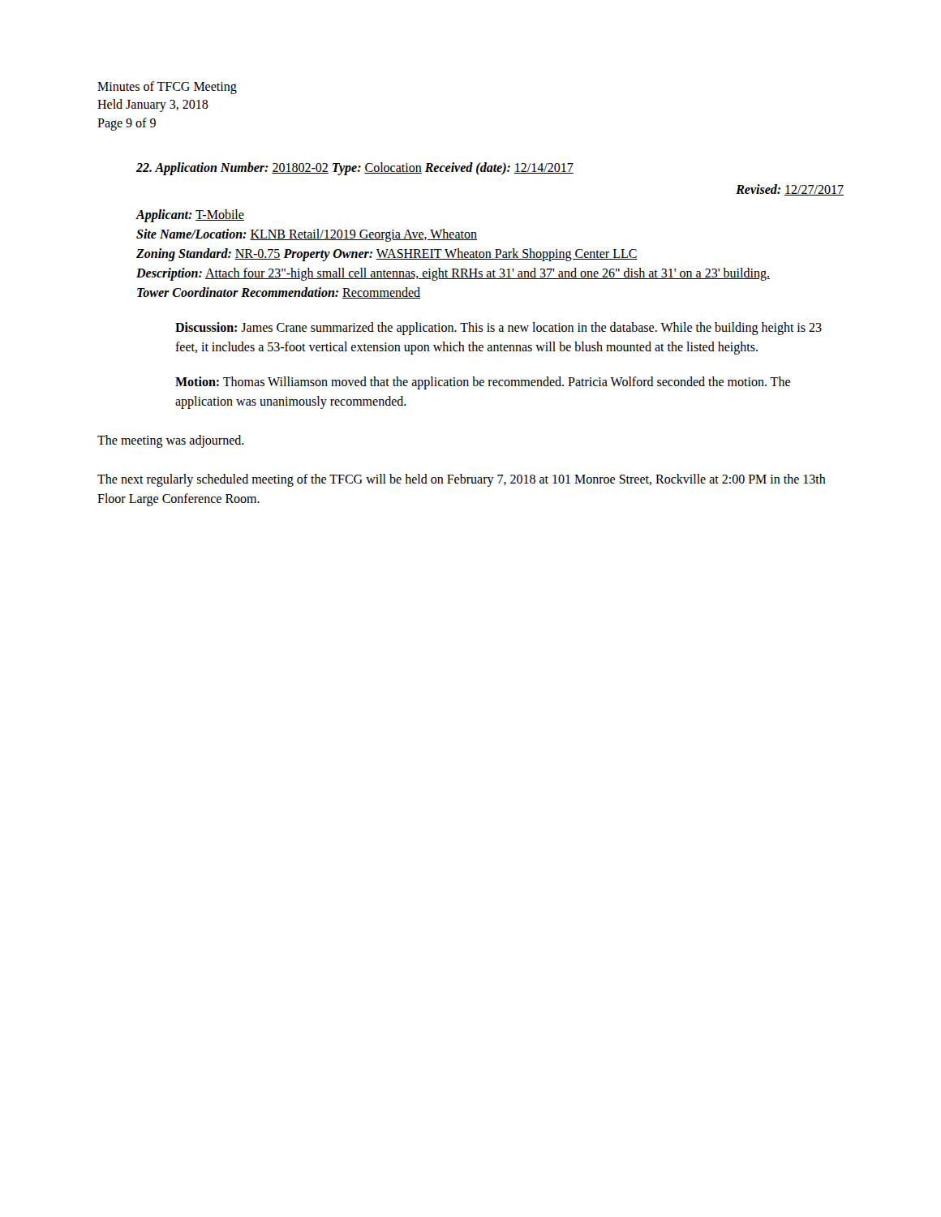Minutes of TFCG Meeting
Held January 3, 2018
Page 9 of 9
22. Application Number: 201802-02 Type: Colocation Received (date): 12/14/2017
Revised: 12/27/2017
Applicant: T-Mobile
Site Name/Location: KLNB Retail/12019 Georgia Ave, Wheaton
Zoning Standard: NR-0.75 Property Owner: WASHREIT Wheaton Park Shopping Center LLC
Description: Attach four 23"-high small cell antennas, eight RRHs at 31' and 37' and one 26" dish at 31' on a 23' building.
Tower Coordinator Recommendation: Recommended
Discussion: James Crane summarized the application. This is a new location in the database. While the building height is 23 feet, it includes a 53-foot vertical extension upon which the antennas will be blush mounted at the listed heights.
Motion: Thomas Williamson moved that the application be recommended. Patricia Wolford seconded the motion. The application was unanimously recommended.
The meeting was adjourned.
The next regularly scheduled meeting of the TFCG will be held on February 7, 2018 at 101 Monroe Street, Rockville at 2:00 PM in the 13th Floor Large Conference Room.